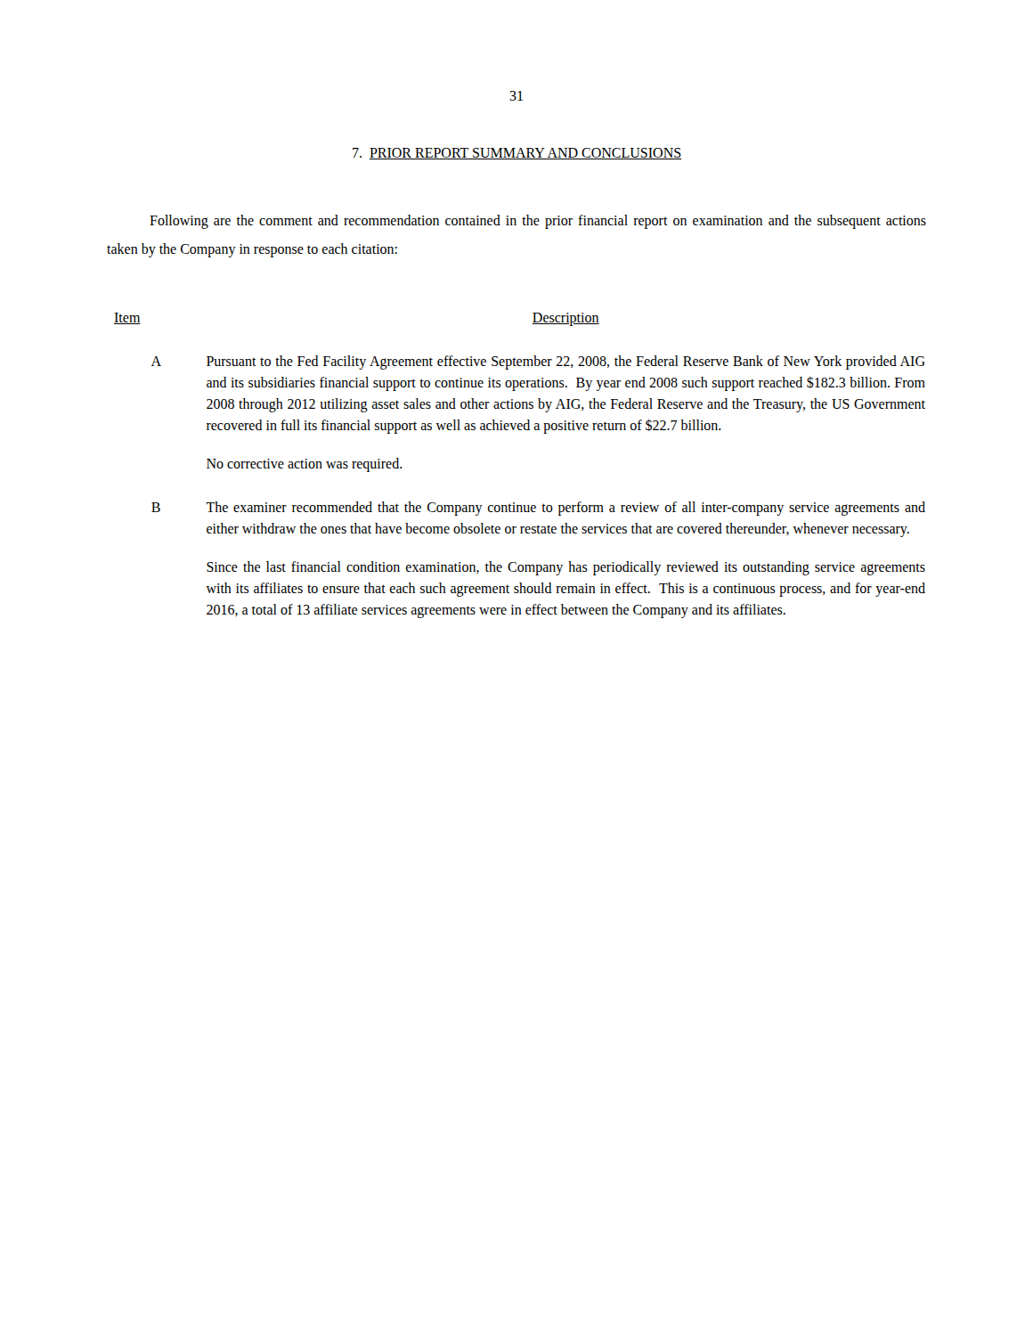31
7. PRIOR REPORT SUMMARY AND CONCLUSIONS
Following are the comment and recommendation contained in the prior financial report on examination and the subsequent actions taken by the Company in response to each citation:
| Item | Description |
| --- | --- |
| A | Pursuant to the Fed Facility Agreement effective September 22, 2008, the Federal Reserve Bank of New York provided AIG and its subsidiaries financial support to continue its operations. By year end 2008 such support reached $182.3 billion. From 2008 through 2012 utilizing asset sales and other actions by AIG, the Federal Reserve and the Treasury, the US Government recovered in full its financial support as well as achieved a positive return of $22.7 billion. No corrective action was required. |
| B | The examiner recommended that the Company continue to perform a review of all inter-company service agreements and either withdraw the ones that have become obsolete or restate the services that are covered thereunder, whenever necessary. Since the last financial condition examination, the Company has periodically reviewed its outstanding service agreements with its affiliates to ensure that each such agreement should remain in effect. This is a continuous process, and for year-end 2016, a total of 13 affiliate services agreements were in effect between the Company and its affiliates. |